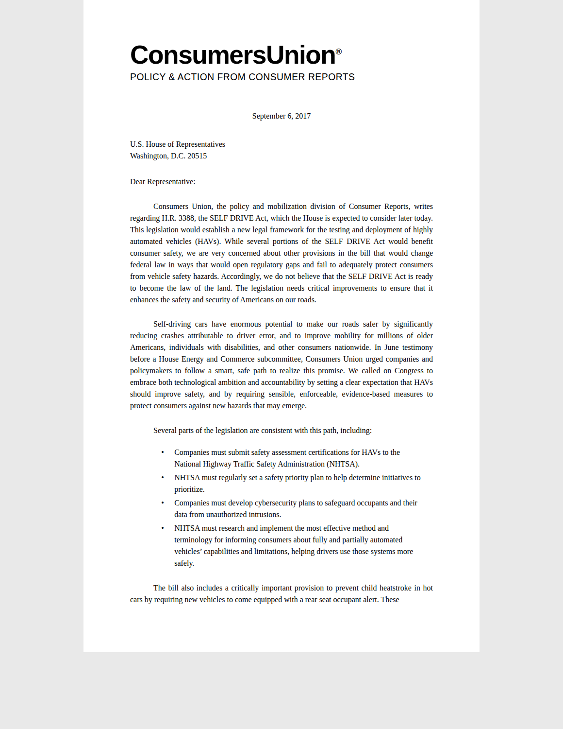ConsumersUnion®
Policy & Action from Consumer Reports
September 6, 2017
U.S. House of Representatives
Washington, D.C. 20515
Dear Representative:
Consumers Union, the policy and mobilization division of Consumer Reports, writes regarding H.R. 3388, the SELF DRIVE Act, which the House is expected to consider later today. This legislation would establish a new legal framework for the testing and deployment of highly automated vehicles (HAVs). While several portions of the SELF DRIVE Act would benefit consumer safety, we are very concerned about other provisions in the bill that would change federal law in ways that would open regulatory gaps and fail to adequately protect consumers from vehicle safety hazards. Accordingly, we do not believe that the SELF DRIVE Act is ready to become the law of the land. The legislation needs critical improvements to ensure that it enhances the safety and security of Americans on our roads.
Self-driving cars have enormous potential to make our roads safer by significantly reducing crashes attributable to driver error, and to improve mobility for millions of older Americans, individuals with disabilities, and other consumers nationwide. In June testimony before a House Energy and Commerce subcommittee, Consumers Union urged companies and policymakers to follow a smart, safe path to realize this promise. We called on Congress to embrace both technological ambition and accountability by setting a clear expectation that HAVs should improve safety, and by requiring sensible, enforceable, evidence-based measures to protect consumers against new hazards that may emerge.
Several parts of the legislation are consistent with this path, including:
Companies must submit safety assessment certifications for HAVs to the National Highway Traffic Safety Administration (NHTSA).
NHTSA must regularly set a safety priority plan to help determine initiatives to prioritize.
Companies must develop cybersecurity plans to safeguard occupants and their data from unauthorized intrusions.
NHTSA must research and implement the most effective method and terminology for informing consumers about fully and partially automated vehicles’ capabilities and limitations, helping drivers use those systems more safely.
The bill also includes a critically important provision to prevent child heatstroke in hot cars by requiring new vehicles to come equipped with a rear seat occupant alert. These